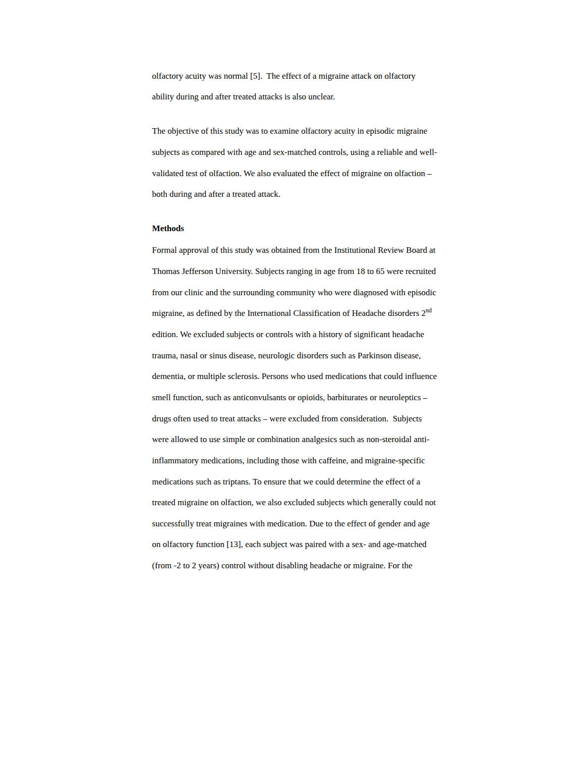olfactory acuity was normal [5]. The effect of a migraine attack on olfactory ability during and after treated attacks is also unclear.
The objective of this study was to examine olfactory acuity in episodic migraine subjects as compared with age and sex-matched controls, using a reliable and well-validated test of olfaction. We also evaluated the effect of migraine on olfaction – both during and after a treated attack.
Methods
Formal approval of this study was obtained from the Institutional Review Board at Thomas Jefferson University. Subjects ranging in age from 18 to 65 were recruited from our clinic and the surrounding community who were diagnosed with episodic migraine, as defined by the International Classification of Headache disorders 2nd edition. We excluded subjects or controls with a history of significant headache trauma, nasal or sinus disease, neurologic disorders such as Parkinson disease, dementia, or multiple sclerosis. Persons who used medications that could influence smell function, such as anticonvulsants or opioids, barbiturates or neuroleptics – drugs often used to treat attacks – were excluded from consideration. Subjects were allowed to use simple or combination analgesics such as non-steroidal anti-inflammatory medications, including those with caffeine, and migraine-specific medications such as triptans. To ensure that we could determine the effect of a treated migraine on olfaction, we also excluded subjects which generally could not successfully treat migraines with medication. Due to the effect of gender and age on olfactory function [13], each subject was paired with a sex- and age-matched (from -2 to 2 years) control without disabling headache or migraine. For the